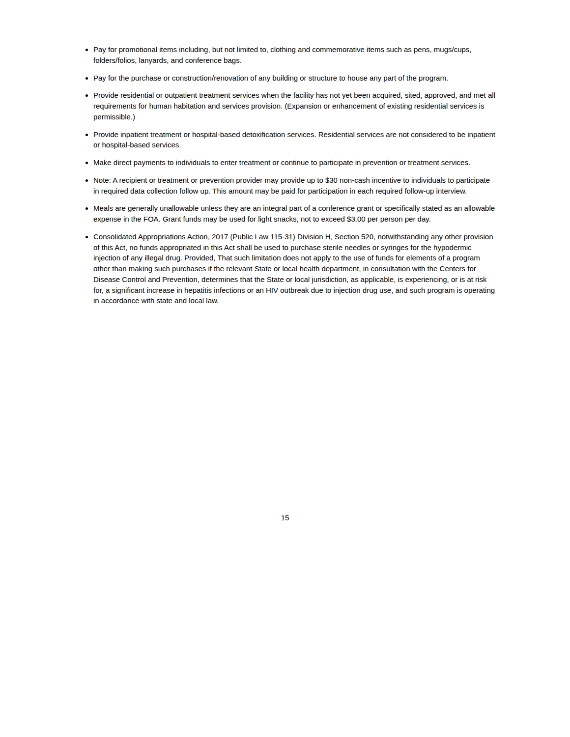Pay for promotional items including, but not limited to, clothing and commemorative items such as pens, mugs/cups, folders/folios, lanyards, and conference bags.
Pay for the purchase or construction/renovation of any building or structure to house any part of the program.
Provide residential or outpatient treatment services when the facility has not yet been acquired, sited, approved, and met all requirements for human habitation and services provision. (Expansion or enhancement of existing residential services is permissible.)
Provide inpatient treatment or hospital-based detoxification services. Residential services are not considered to be inpatient or hospital-based services.
Make direct payments to individuals to enter treatment or continue to participate in prevention or treatment services.
Note: A recipient or treatment or prevention provider may provide up to $30 non-cash incentive to individuals to participate in required data collection follow up. This amount may be paid for participation in each required follow-up interview.
Meals are generally unallowable unless they are an integral part of a conference grant or specifically stated as an allowable expense in the FOA. Grant funds may be used for light snacks, not to exceed $3.00 per person per day.
Consolidated Appropriations Action, 2017 (Public Law 115-31) Division H, Section 520, notwithstanding any other provision of this Act, no funds appropriated in this Act shall be used to purchase sterile needles or syringes for the hypodermic injection of any illegal drug. Provided, That such limitation does not apply to the use of funds for elements of a program other than making such purchases if the relevant State or local health department, in consultation with the Centers for Disease Control and Prevention, determines that the State or local jurisdiction, as applicable, is experiencing, or is at risk for, a significant increase in hepatitis infections or an HIV outbreak due to injection drug use, and such program is operating in accordance with state and local law.
15